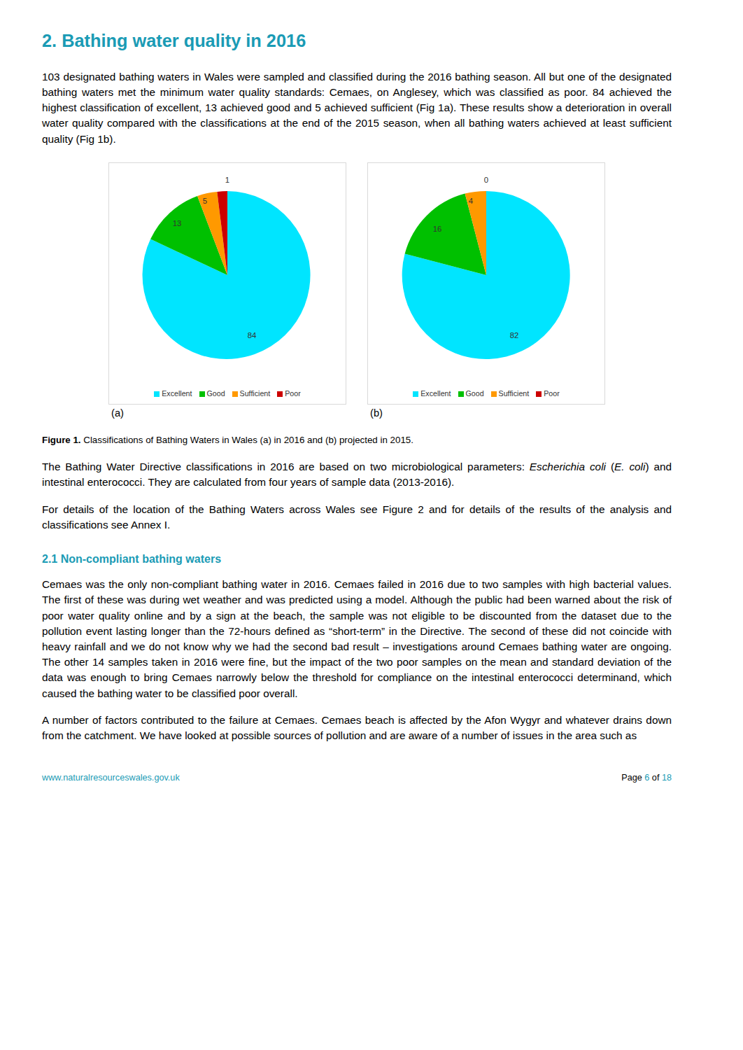2. Bathing water quality in 2016
103 designated bathing waters in Wales were sampled and classified during the 2016 bathing season. All but one of the designated bathing waters met the minimum water quality standards: Cemaes, on Anglesey, which was classified as poor. 84 achieved the highest classification of excellent, 13 achieved good and 5 achieved sufficient (Fig 1a). These results show a deterioration in overall water quality compared with the classifications at the end of the 2015 season, when all bathing waters achieved at least sufficient quality (Fig 1b).
1 5 13 84
Excellent Good Sufficient Poor
0 4 16 82
Excellent Good Sufficient Poor
(a)
(b)
Figure 1. Classifications of Bathing Waters in Wales (a) in 2016 and (b) projected in 2015.
The Bathing Water Directive classifications in 2016 are based on two microbiological parameters: Escherichia coli (E. coli) and intestinal enterococci. They are calculated from four years of sample data (2013-2016).
For details of the location of the Bathing Waters across Wales see Figure 2 and for details of the results of the analysis and classifications see Annex I.
2.1 Non-compliant bathing waters
Cemaes was the only non-compliant bathing water in 2016. Cemaes failed in 2016 due to two samples with high bacterial values. The first of these was during wet weather and was predicted using a model. Although the public had been warned about the risk of poor water quality online and by a sign at the beach, the sample was not eligible to be discounted from the dataset due to the pollution event lasting longer than the 72-hours defined as “short-term” in the Directive. The second of these did not coincide with heavy rainfall and we do not know why we had the second bad result – investigations around Cemaes bathing water are ongoing. The other 14 samples taken in 2016 were fine, but the impact of the two poor samples on the mean and standard deviation of the data was enough to bring Cemaes narrowly below the threshold for compliance on the intestinal enterococci determinand, which caused the bathing water to be classified poor overall.
A number of factors contributed to the failure at Cemaes. Cemaes beach is affected by the Afon Wygyr and whatever drains down from the catchment. We have looked at possible sources of pollution and are aware of a number of issues in the area such as
www.naturalresourceswales.gov.uk
Page 6 of 18